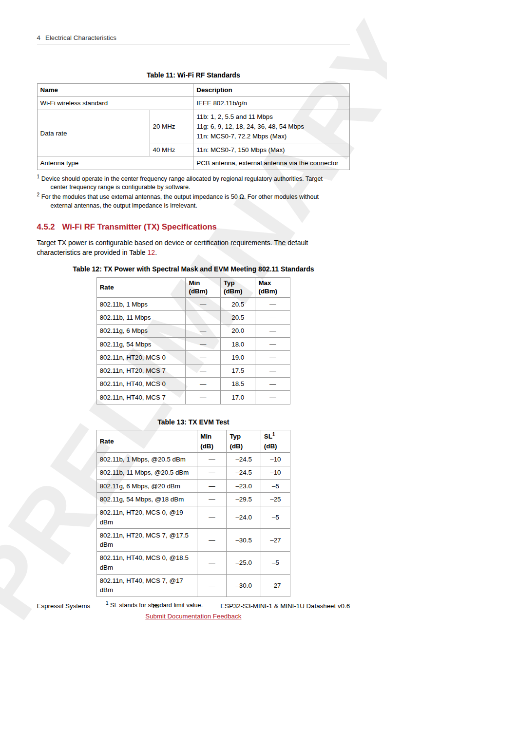PRELIMINARY
4 Electrical Characteristics
Table 11: Wi-Fi RF Standards
| Name | Description |
| --- | --- |
| Wi-Fi wireless standard | IEEE 802.11b/g/n |
| Data rate | 20 MHz | 11b: 1, 2, 5.5 and 11 Mbps 11g: 6, 9, 12, 18, 24, 36, 48, 54 Mbps 11n: MCS0-7, 72.2 Mbps (Max) |
| 40 MHz | 11n: MCS0-7, 150 Mbps (Max) |
| Antenna type | PCB antenna, external antenna via the connector |
1 Device should operate in the center frequency range allocated by regional regulatory authorities. Target center frequency range is configurable by software.
2 For the modules that use external antennas, the output impedance is 50 Ω. For other modules without external antennas, the output impedance is irrelevant.
4.5.2 Wi-Fi RF Transmitter (TX) Specifications
Target TX power is configurable based on device or certification requirements. The default characteristics are provided in Table 12.
Table 12: TX Power with Spectral Mask and EVM Meeting 802.11 Standards
| Rate | Min (dBm) | Typ (dBm) | Max (dBm) |
| --- | --- | --- | --- |
| 802.11b, 1 Mbps | — | 20.5 | — |
| 802.11b, 11 Mbps | — | 20.5 | — |
| 802.11g, 6 Mbps | — | 20.0 | — |
| 802.11g, 54 Mbps | — | 18.0 | — |
| 802.11n, HT20, MCS 0 | — | 19.0 | — |
| 802.11n, HT20, MCS 7 | — | 17.5 | — |
| 802.11n, HT40, MCS 0 | — | 18.5 | — |
| 802.11n, HT40, MCS 7 | — | 17.0 | — |
Table 13: TX EVM Test
| Rate | Min (dB) | Typ (dB) | SL 1 (dB) |
| --- | --- | --- | --- |
| 802.11b, 1 Mbps, @20.5 dBm | — | –24.5 | –10 |
| 802.11b, 11 Mbps, @20.5 dBm | — | –24.5 | –10 |
| 802.11g, 6 Mbps, @20 dBm | — | –23.0 | –5 |
| 802.11g, 54 Mbps, @18 dBm | — | –29.5 | –25 |
| 802.11n, HT20, MCS 0, @19 dBm | — | –24.0 | –5 |
| 802.11n, HT20, MCS 7, @17.5 dBm | — | –30.5 | –27 |
| 802.11n, HT40, MCS 0, @18.5 dBm | — | –25.0 | –5 |
| 802.11n, HT40, MCS 7, @17 dBm | — | –30.0 | –27 |
1 SL stands for standard limit value.
Espressif Systems
15
ESP32-S3-MINI-1 & MINI-1U Datasheet v0.6
Submit Documentation Feedback